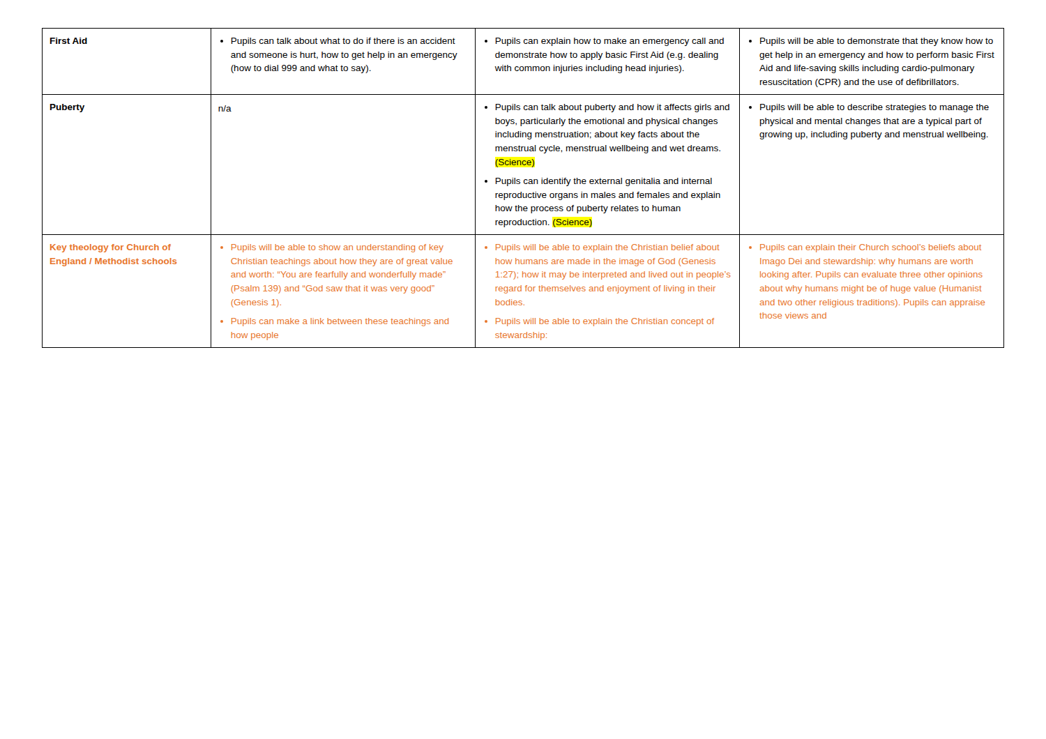| First Aid | Pupils can talk about what to do if there is an accident and someone is hurt, how to get help in an emergency (how to dial 999 and what to say). | Pupils can explain how to make an emergency call and demonstrate how to apply basic First Aid (e.g. dealing with common injuries including head injuries). | Pupils will be able to demonstrate that they know how to get help in an emergency and how to perform basic First Aid and life-saving skills including cardio-pulmonary resuscitation (CPR) and the use of defibrillators. |
| Puberty | n/a | Pupils can talk about puberty and how it affects girls and boys, particularly the emotional and physical changes including menstruation; about key facts about the menstrual cycle, menstrual wellbeing and wet dreams. (Science) Pupils can identify the external genitalia and internal reproductive organs in males and females and explain how the process of puberty relates to human reproduction. (Science) | Pupils will be able to describe strategies to manage the physical and mental changes that are a typical part of growing up, including puberty and menstrual wellbeing. |
| Key theology for Church of England / Methodist schools | Pupils will be able to show an understanding of key Christian teachings about how they are of great value and worth: “You are fearfully and wonderfully made” (Psalm 139) and “God saw that it was very good” (Genesis 1). Pupils can make a link between these teachings and how people | Pupils will be able to explain the Christian belief about how humans are made in the image of God (Genesis 1:27); how it may be interpreted and lived out in people’s regard for themselves and enjoyment of living in their bodies. Pupils will be able to explain the Christian concept of stewardship: | Pupils can explain their Church school’s beliefs about Imago Dei and stewardship: why humans are worth looking after. Pupils can evaluate three other opinions about why humans might be of huge value (Humanist and two other religious traditions). Pupils can appraise those views and |